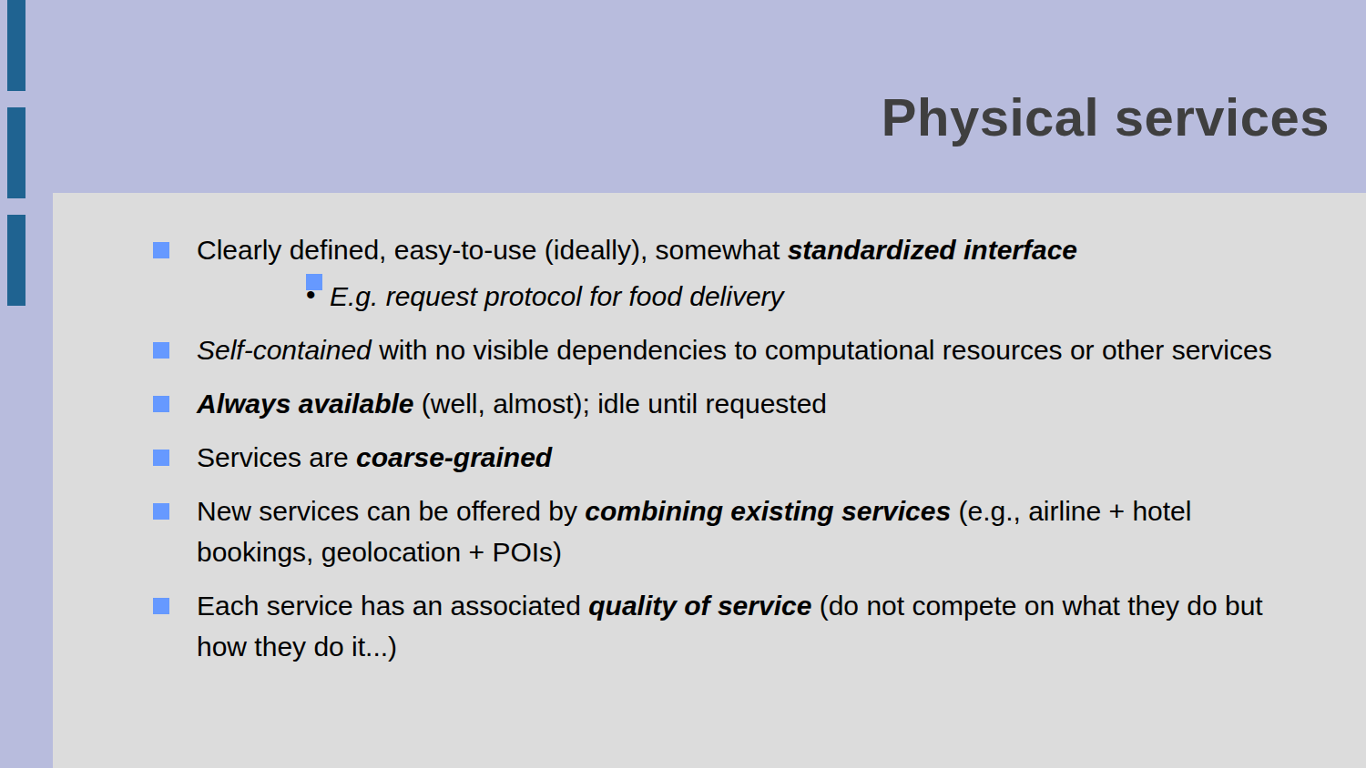Physical services
Clearly defined, easy-to-use (ideally), somewhat standardized interface
E.g. request protocol for food delivery
Self-contained with no visible dependencies to computational resources or other services
Always available (well, almost); idle until requested
Services are coarse-grained
New services can be offered by combining existing services (e.g., airline + hotel bookings, geolocation + POIs)
Each service has an associated quality of service (do not compete on what they do but how they do it...)